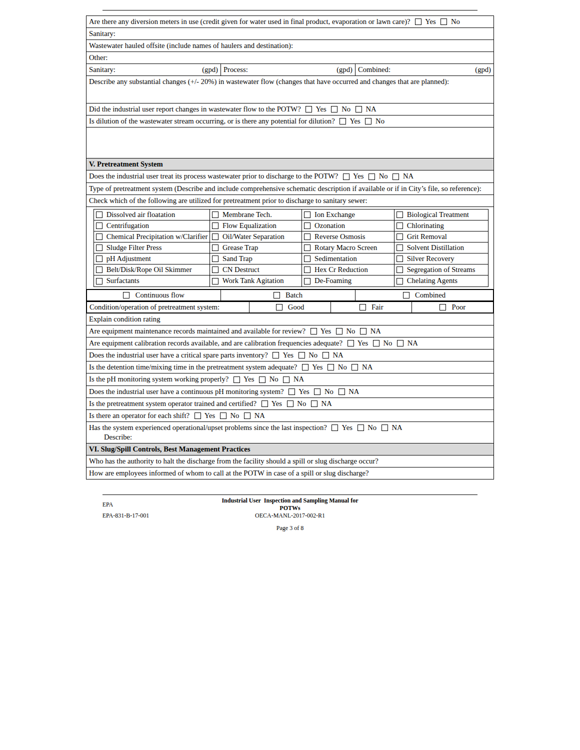| Are there any diversion meters in use (credit given for water used in final product, evaporation or lawn care)? Yes No |
| Sanitary: |
| Wastewater hauled offsite (include names of haulers and destination): |
| Other: |
| Sanitary: (gpd) | Process: (gpd) | Combined: (gpd) |
| Describe any substantial changes (+/- 20%) in wastewater flow (changes that have occurred and changes that are planned): |
| Did the industrial user report changes in wastewater flow to the POTW? Yes No NA |
| Is dilution of the wastewater stream occurring, or is there any potential for dilution? Yes No |
| V. Pretreatment System |
| Does the industrial user treat its process wastewater prior to discharge to the POTW? Yes No NA |
| Type of pretreatment system (Describe and include comprehensive schematic description if available or if in City’s file, so reference): |
| Check which of the following are utilized for pretreatment prior to discharge to sanitary sewer: |
| / Dissolved air floatation / Membrane Tech. / Ion Exchange / Biological Treatment / / Centrifugation / Flow Equalization / Ozonation / Chlorinating / / Chemical Precipitation w/Clarifier / Oil/Water Separation / Reverse Osmosis / Grit Removal / / Sludge Filter Press / Grease Trap / Rotary Macro Screen / Solvent Distillation / / pH Adjustment / Sand Trap / Sedimentation / Silver Recovery / / Belt/Disk/Rope Oil Skimmer / CN Destruct / Hex Cr Reduction / Segregation of Streams / / Surfactants / Work Tank Agitation / De-Foaming / Chelating Agents / |
| / Continuous flow / Batch / Combined / |
| / Condition/operation of pretreatment system: / Good / Fair / Poor / |
| Explain condition rating |
| Are equipment maintenance records maintained and available for review? Yes No NA |
| Are equipment calibration records available, and are calibration frequencies adequate? Yes No NA |
| Does the industrial user have a critical spare parts inventory? Yes No NA |
| Is the detention time/mixing time in the pretreatment system adequate? Yes No NA |
| Is the pH monitoring system working properly? Yes No NA |
| Does the industrial user have a continuous pH monitoring system? Yes No NA |
| Is the pretreatment system operator trained and certified? Yes No NA |
| Is there an operator for each shift? Yes No NA |
| Has the system experienced operational/upset problems since the last inspection? Yes No NA Describe: |
| VI. Slug/Spill Controls, Best Management Practices |
| Who has the authority to halt the discharge from the facility should a spill or slug discharge occur? |
| How are employees informed of whom to call at the POTW in case of a spill or slug discharge? |
| EPA | Industrial User Inspection and Sampling Manual for POTWs | |
| EPA-831-B-17-001 | OECA-MANL-2017-002-R1 | |
Page 3 of 8